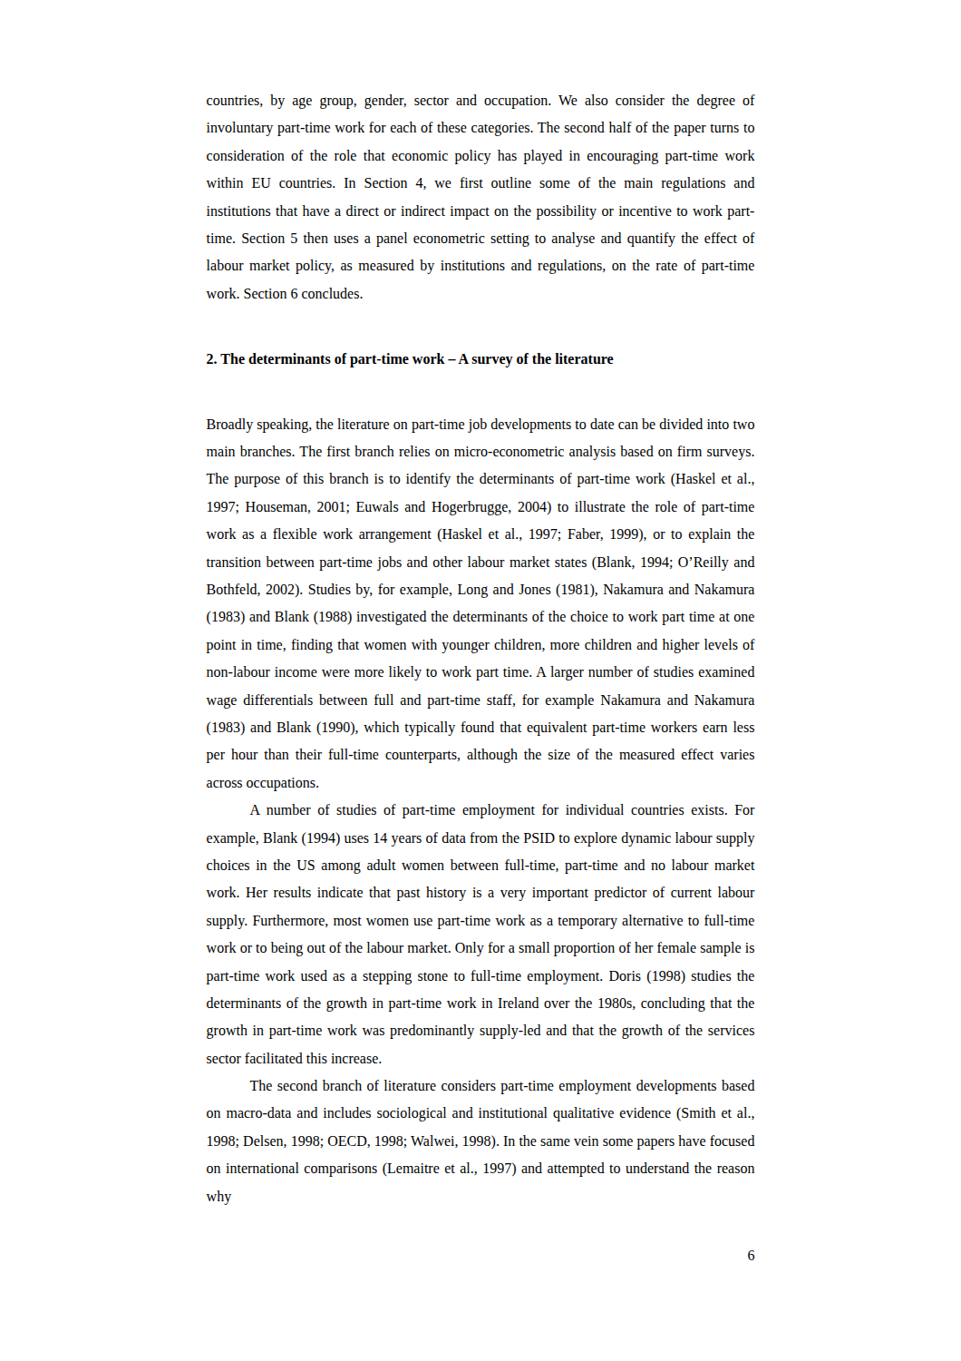countries, by age group, gender, sector and occupation. We also consider the degree of involuntary part-time work for each of these categories. The second half of the paper turns to consideration of the role that economic policy has played in encouraging part-time work within EU countries. In Section 4, we first outline some of the main regulations and institutions that have a direct or indirect impact on the possibility or incentive to work part-time. Section 5 then uses a panel econometric setting to analyse and quantify the effect of labour market policy, as measured by institutions and regulations, on the rate of part-time work. Section 6 concludes.
2. The determinants of part-time work – A survey of the literature
Broadly speaking, the literature on part-time job developments to date can be divided into two main branches. The first branch relies on micro-econometric analysis based on firm surveys. The purpose of this branch is to identify the determinants of part-time work (Haskel et al., 1997; Houseman, 2001; Euwals and Hogerbrugge, 2004) to illustrate the role of part-time work as a flexible work arrangement (Haskel et al., 1997; Faber, 1999), or to explain the transition between part-time jobs and other labour market states (Blank, 1994; O’Reilly and Bothfeld, 2002). Studies by, for example, Long and Jones (1981), Nakamura and Nakamura (1983) and Blank (1988) investigated the determinants of the choice to work part time at one point in time, finding that women with younger children, more children and higher levels of non-labour income were more likely to work part time. A larger number of studies examined wage differentials between full and part-time staff, for example Nakamura and Nakamura (1983) and Blank (1990), which typically found that equivalent part-time workers earn less per hour than their full-time counterparts, although the size of the measured effect varies across occupations.
A number of studies of part-time employment for individual countries exists. For example, Blank (1994) uses 14 years of data from the PSID to explore dynamic labour supply choices in the US among adult women between full-time, part-time and no labour market work. Her results indicate that past history is a very important predictor of current labour supply. Furthermore, most women use part-time work as a temporary alternative to full-time work or to being out of the labour market. Only for a small proportion of her female sample is part-time work used as a stepping stone to full-time employment. Doris (1998) studies the determinants of the growth in part-time work in Ireland over the 1980s, concluding that the growth in part-time work was predominantly supply-led and that the growth of the services sector facilitated this increase.
The second branch of literature considers part-time employment developments based on macro-data and includes sociological and institutional qualitative evidence (Smith et al., 1998; Delsen, 1998; OECD, 1998; Walwei, 1998). In the same vein some papers have focused on international comparisons (Lemaitre et al., 1997) and attempted to understand the reason why
6